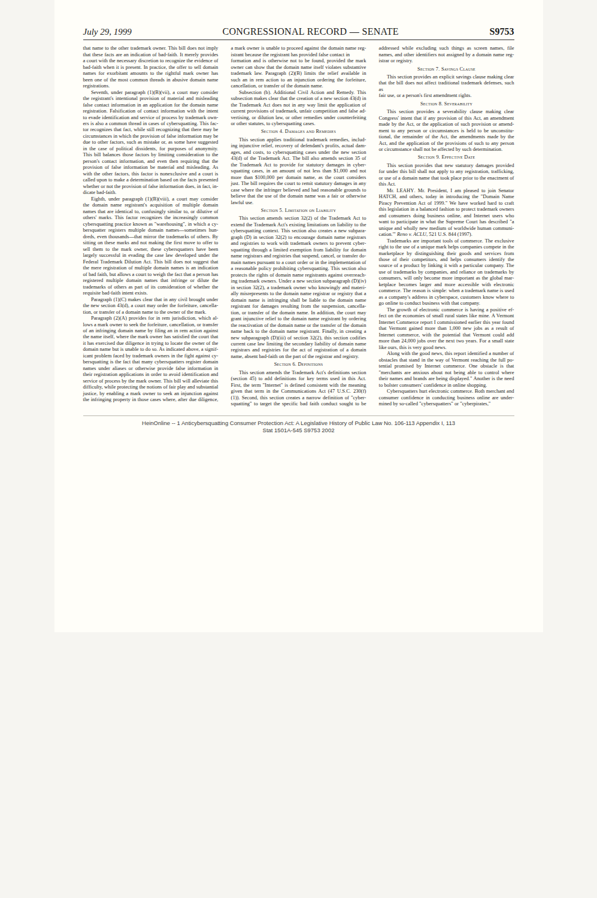July 29, 1999
CONGRESSIONAL RECORD — SENATE
S9753
that name to the other trademark owner. This bill does not imply that these facts are an indication of bad-faith. It merely provides a court with the necessary discretion to recognize the evidence of bad-faith when it is present. In practice, the offer to sell domain names for exorbitant amounts to the rightful mark owner has been one of the most common threads in abusive domain name registrations.
Seventh, under paragraph (1)(B)(vii), a court may consider the registrant's intentional provision of material and misleading false contact information in an application for the domain name registration. Falsification of contact information with the intent to evade identification and service of process by trademark owners is also a common thread in cases of cybersquatting. This factor recognizes that fact, while still recognizing that there may be circumstances in which the provision of false information may be due to other factors, such as mistake or, as some have suggested in the case of political dissidents, for purposes of anonymity. This bill balances those factors by limiting consideration to the person's contact information, and even then requiring that the provision of false information be material and misleading. As with the other factors, this factor is nonexclusive and a court is called upon to make a determination based on the facts presented whether or not the provision of false information does, in fact, indicate bad-faith.
Eighth, under paragraph (1)(B)(viii), a court may consider the domain name registrant's acquisition of multiple domain names that are identical to, confusingly similar to, or dilutive of others' marks. This factor recognizes the increasingly common cybersquatting practice known as "warehousing", in which a cybersquatter registers multiple domain names—sometimes hundreds, even thousands—that mirror the trademarks of others. By sitting on these marks and not making the first move to offer to sell them to the mark owner, these cybersquatters have been largely successful in evading the case law developed under the Federal Trademark Dilution Act. This bill does not suggest that the mere registration of multiple domain names is an indication of bad faith, but allows a court to weigh the fact that a person has registered multiple domain names that infringe or dilute the trademarks of others as part of its consideration of whether the requisite bad-faith intent exists.
Paragraph (1)(C) makes clear that in any civil brought under the new section 43(d), a court may order the forfeiture, cancellation, or transfer of a domain name to the owner of the mark.
Paragraph (2)(A) provides for in rem jurisdiction, which allows a mark owner to seek the forfeiture, cancellation, or transfer of an infringing domain name by filing an in rem action against the name itself, where the mark owner has satisfied the court that it has exercised due diligence in trying to locate the owner of the domain name but is unable to do so. As indicated above, a significant problem faced by trademark owners in the fight against cybersquatting is the fact that many cybersquatters register domain names under aliases or otherwise provide false information in their registration applications in order to avoid identification and service of process by the mark owner. This bill will alleviate this difficulty, while protecting the notions of fair play and substantial justice, by enabling a mark owner to seek an injunction against the infringing property in those cases where, after due diligence, a mark owner is unable to proceed against the domain name registrant because the registrant has provided false contact in
formation and is otherwise not to be found, provided the mark owner can show that the domain name itself violates substantive trademark law. Paragraph (2)(B) limits the relief available in such an in rem action to an injunction ordering the forfeiture, cancellation, or transfer of the domain name.
Subsection (b). Additional Civil Action and Remedy. This subsection makes clear that the creation of a new section 43(d) in the Trademark Act does not in any way limit the application of current provisions of trademark, unfair competition and false advertising, or dilution law, or other remedies under counterfeiting or other statutes, to cybersquatting cases.
Section 4. Damages and Remedies
This section applies traditional trademark remedies, including injunctive relief, recovery of defendant's profits, actual damages, and costs, to cybersquatting cases under the new section 43(d) of the Trademark Act. The bill also amends section 35 of the Trademark Act to provide for statutory damages in cybersquatting cases, in an amount of not less than $1,000 and not more than $100,000 per domain name, as the court considers just. The bill requires the court to remit statutory damages in any case where the infringer believed and had reasonable grounds to believe that the use of the domain name was a fair or otherwise lawful use.
Section 5. Limitation on Liability
This section amends section 32(2) of the Trademark Act to extend the Trademark Act's existing limitations on liability to the cybersquatting context. This section also creates a new subparagraph (D) in section 32(2) to encourage domain name registrars and registries to work with trademark owners to prevent cybersquatting through a limited exemption from liability for domain name registrars and registries that suspend, cancel, or transfer domain names pursuant to a court order or in the implementation of a reasonable policy prohibiting cybersquatting. This section also protects the rights of domain name registrants against overreaching trademark owners. Under a new section subparagraph (D)(iv) in section 32(2), a trademark owner who knowingly and materially misrepresents to the domain name registrar or registry that a domain name is infringing shall be liable to the domain name registrant for damages resulting from the suspension, cancellation, or transfer of the domain name. In addition, the court may grant injunctive relief to the domain name registrant by ordering the reactivation of the domain name or the transfer of the domain name back to the domain name registrant. Finally, in creating a new subparagraph (D)(iii) of section 32(2), this section codifies current case law limiting the secondary liability of domain name registrars and registries for the act of registration of a domain name, absent bad-faith on the part of the registrar and registry.
Section 6. Definitions
This section amends the Trademark Act's definitions section (section 45) to add definitions for key terms used in this Act. First, the term "Internet" is defined consistent with the meaning given that term in the Communications Act (47 U.S.C. 230(f)(1)). Second, this section creates a narrow definition of "cybersquatting" to target the specific bad faith conduct sought to be addressed while excluding such things as screen names, file names, and other identifiers not assigned by a domain name registrar or registry.
Section 7. Savings Clause
This section provides an explicit savings clause making clear that the bill does not affect traditional trademark defenses, such as
fair use, or a person's first amendment rights.
Section 8. Severability
This section provides a severability clause making clear Congress' intent that if any provision of this Act, an amendment made by the Act, or the application of such provision or amendment to any person or circumstances is held to be unconstitutional, the remainder of the Act, the amendments made by the Act, and the application of the provisions of such to any person or circumstance shall not be affected by such determination.
Section 9. Effective Date
This section provides that new statutory damages provided for under this bill shall not apply to any registration, trafficking, or use of a domain name that took place prior to the enactment of this Act.
Mr. LEAHY. Mr. President, I am pleased to join Senator HATCH, and others, today in introducing the "Domain Name Piracy Prevention Act of 1999." We have worked hard to craft this legislation in a balanced fashion to protect trademark owners and consumers doing business online, and Internet users who want to participate in what the Supreme Court has described "a unique and wholly new medium of worldwide human communication.'" Reno v. ACLU, 521 U.S. 844 (1997).
Trademarks are important tools of commerce. The exclusive right to the use of a unique mark helps companies compete in the marketplace by distinguishing their goods and services from those of their competitors, and helps consumers identify the source of a product by linking it with a particular company. The use of trademarks by companies, and reliance on trademarks by consumers, will only become more important as the global marketplace becomes larger and more accessible with electronic commerce. The reason is simple: when a trademark name is used as a company's address in cyberspace, customers know where to go online to conduct business with that company.
The growth of electronic commerce is having a positive effect on the economies of small rural states like mine. A Vermont Internet Commerce report I commissioned earlier this year found that Vermont gained more than 1,000 new jobs as a result of Internet commerce, with the potential that Vermont could add more than 24,000 jobs over the next two years. For a small state like ours, this is very good news.
Along with the good news, this report identified a number of obstacles that stand in the way of Vermont reaching the full potential promised by Internet commerce. One obstacle is that "merchants are anxious about not being able to control where their names and brands are being displayed." Another is the need to bolster consumers' confidence in online shopping.
Cybersquatters hurt electronic commerce. Both merchant and consumer confidence in conducting business online are undermined by so-called "cybersquatters" or "cyberpirates,"
HeinOnline -- 1 Anticybersquatting Consumer Protection Act: A Legislative History of Public Law No. 106-113 Appendix I, 113
Stat 1501A-545 S9753 2002